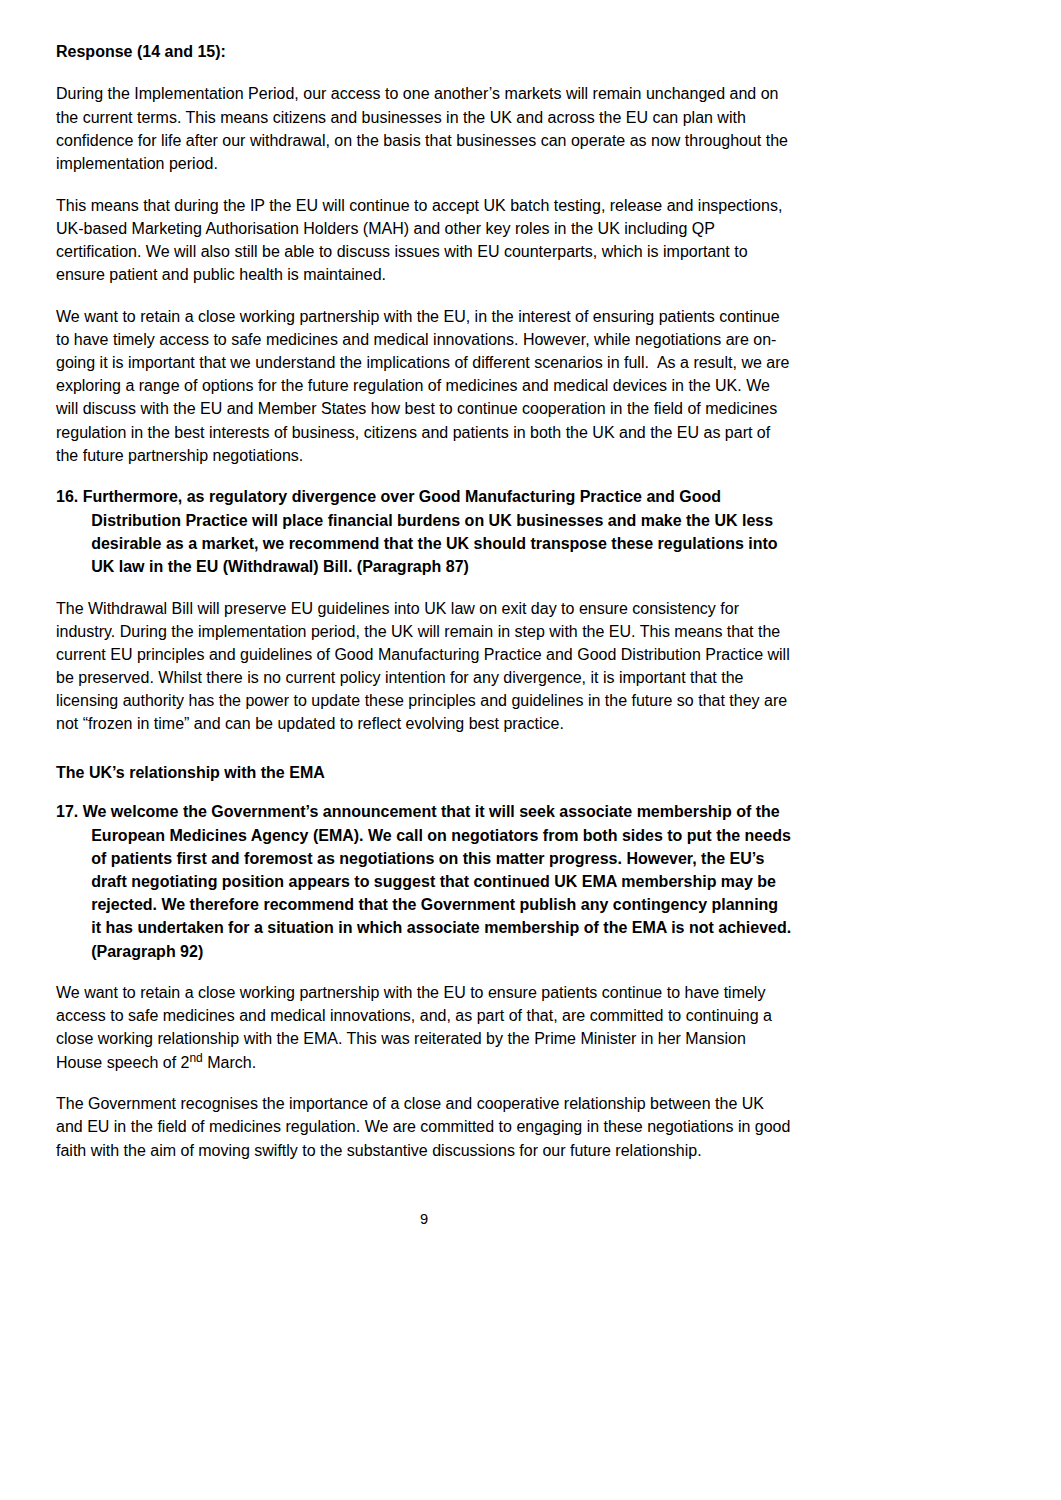Response (14 and 15):
During the Implementation Period, our access to one another’s markets will remain unchanged and on the current terms. This means citizens and businesses in the UK and across the EU can plan with confidence for life after our withdrawal, on the basis that businesses can operate as now throughout the implementation period.
This means that during the IP the EU will continue to accept UK batch testing, release and inspections, UK-based Marketing Authorisation Holders (MAH) and other key roles in the UK including QP certification. We will also still be able to discuss issues with EU counterparts, which is important to ensure patient and public health is maintained.
We want to retain a close working partnership with the EU, in the interest of ensuring patients continue to have timely access to safe medicines and medical innovations. However, while negotiations are on-going it is important that we understand the implications of different scenarios in full. As a result, we are exploring a range of options for the future regulation of medicines and medical devices in the UK. We will discuss with the EU and Member States how best to continue cooperation in the field of medicines regulation in the best interests of business, citizens and patients in both the UK and the EU as part of the future partnership negotiations.
16. Furthermore, as regulatory divergence over Good Manufacturing Practice and Good Distribution Practice will place financial burdens on UK businesses and make the UK less desirable as a market, we recommend that the UK should transpose these regulations into UK law in the EU (Withdrawal) Bill. (Paragraph 87)
The Withdrawal Bill will preserve EU guidelines into UK law on exit day to ensure consistency for industry. During the implementation period, the UK will remain in step with the EU. This means that the current EU principles and guidelines of Good Manufacturing Practice and Good Distribution Practice will be preserved. Whilst there is no current policy intention for any divergence, it is important that the licensing authority has the power to update these principles and guidelines in the future so that they are not “frozen in time” and can be updated to reflect evolving best practice.
The UK’s relationship with the EMA
17. We welcome the Government’s announcement that it will seek associate membership of the European Medicines Agency (EMA). We call on negotiators from both sides to put the needs of patients first and foremost as negotiations on this matter progress. However, the EU’s draft negotiating position appears to suggest that continued UK EMA membership may be rejected. We therefore recommend that the Government publish any contingency planning it has undertaken for a situation in which associate membership of the EMA is not achieved. (Paragraph 92)
We want to retain a close working partnership with the EU to ensure patients continue to have timely access to safe medicines and medical innovations, and, as part of that, are committed to continuing a close working relationship with the EMA. This was reiterated by the Prime Minister in her Mansion House speech of 2nd March.
The Government recognises the importance of a close and cooperative relationship between the UK and EU in the field of medicines regulation. We are committed to engaging in these negotiations in good faith with the aim of moving swiftly to the substantive discussions for our future relationship.
9